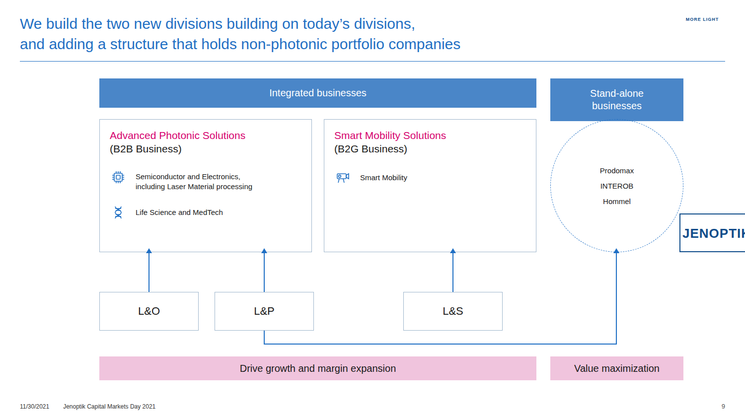We build the two new divisions building on today’s divisions,
and adding a structure that holds non-photonic portfolio companies
JENOPTIK
MORE LIGHT
Integrated businesses
Stand-alone
businesses
Advanced Photonic Solutions (B2B Business)
Semiconductor and Electronics,
including Laser Material processing
Life Science and MedTech
Smart Mobility Solutions (B2G Business)
Smart Mobility
Prodomax
INTEROB
Hommel
L&O
L&P
L&S
Drive growth and margin expansion
Value maximization
11/30/2021 Jenoptik Capital Markets Day 2021
9